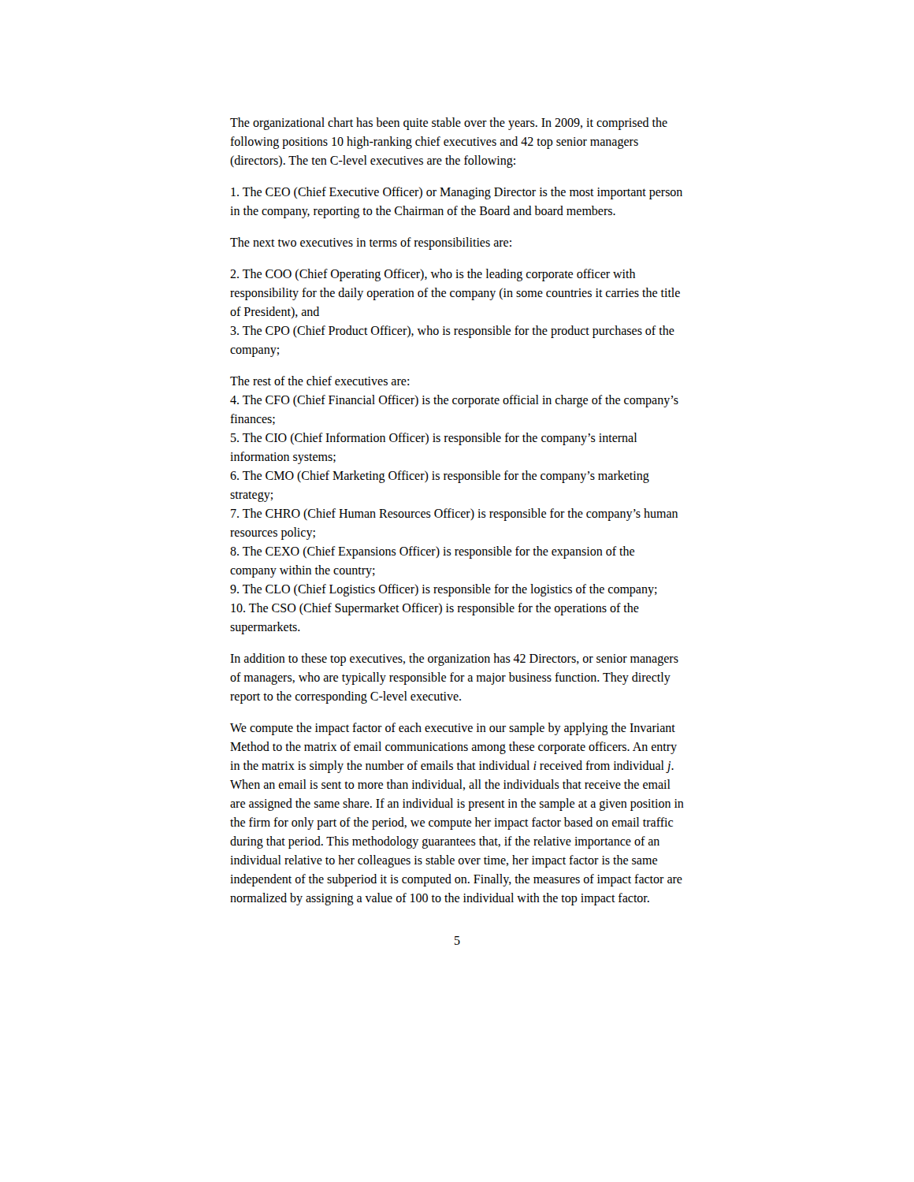The organizational chart has been quite stable over the years. In 2009, it comprised the following positions 10 high-ranking chief executives and 42 top senior managers (directors). The ten C-level executives are the following:
1. The CEO (Chief Executive Officer) or Managing Director is the most important person in the company, reporting to the Chairman of the Board and board members.
The next two executives in terms of responsibilities are:
2. The COO (Chief Operating Officer), who is the leading corporate officer with responsibility for the daily operation of the company (in some countries it carries the title of President), and
3. The CPO (Chief Product Officer), who is responsible for the product purchases of the company;
The rest of the chief executives are:
4. The CFO (Chief Financial Officer) is the corporate official in charge of the company’s finances;
5. The CIO (Chief Information Officer) is responsible for the company’s internal information systems;
6. The CMO (Chief Marketing Officer) is responsible for the company’s marketing strategy;
7. The CHRO (Chief Human Resources Officer) is responsible for the company’s human resources policy;
8. The CEXO (Chief Expansions Officer) is responsible for the expansion of the company within the country;
9. The CLO (Chief Logistics Officer) is responsible for the logistics of the company;
10. The CSO (Chief Supermarket Officer) is responsible for the operations of the supermarkets.
In addition to these top executives, the organization has 42 Directors, or senior managers of managers, who are typically responsible for a major business function. They directly report to the corresponding C-level executive.
We compute the impact factor of each executive in our sample by applying the Invariant Method to the matrix of email communications among these corporate officers. An entry in the matrix is simply the number of emails that individual i received from individual j. When an email is sent to more than individual, all the individuals that receive the email are assigned the same share. If an individual is present in the sample at a given position in the firm for only part of the period, we compute her impact factor based on email traffic during that period. This methodology guarantees that, if the relative importance of an individual relative to her colleagues is stable over time, her impact factor is the same independent of the subperiod it is computed on. Finally, the measures of impact factor are normalized by assigning a value of 100 to the individual with the top impact factor.
5